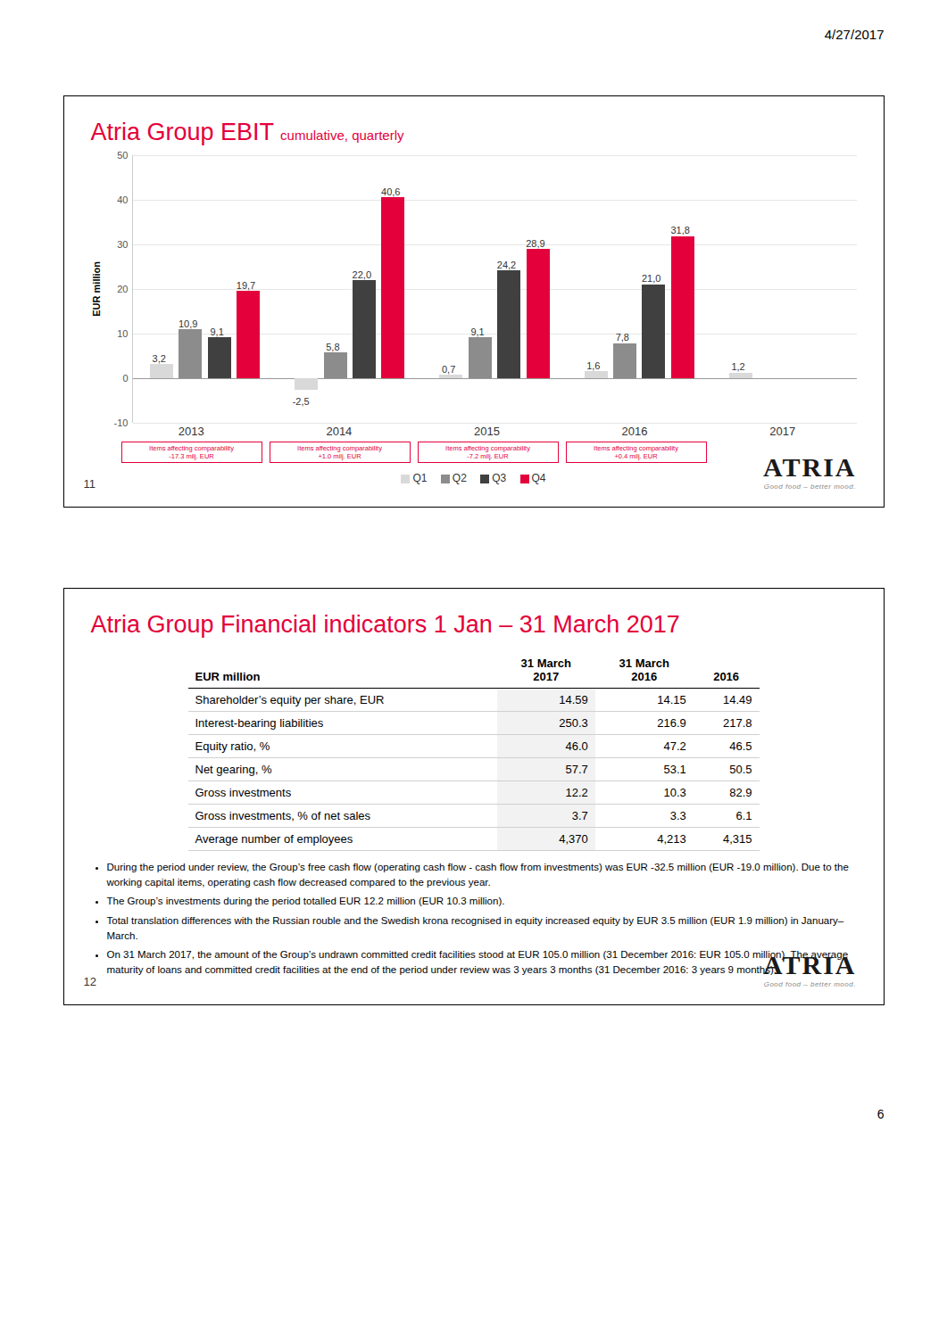4/27/2017
Atria Group EBIT cumulative, quarterly
EUR million
50 40 30 20 10 0 -10
3,2
10,9
9,1
19,7
-2,5
5,8
22,0
40,6
0,7
9,1
24,2
28,9
1,6
7,8
21,0
31,8
1,2
2013
2014
2015
2016
2017
Items affecting comparability
-17.3 milj. EUR
Items affecting comparability
+1.0 milj. EUR
Items affecting comparability
-7.2 milj. EUR
Items affecting comparability
+0.4 milj. EUR
Q1 Q2 Q3 Q4
11
ATRIA
Good food – better mood.
Atria Group Financial indicators 1 Jan – 31 March 2017
| EUR million | 31 March 2017 | 31 March 2016 | 2016 |
| --- | --- | --- | --- |
| Shareholder’s equity per share, EUR | 14.59 | 14.15 | 14.49 |
| Interest-bearing liabilities | 250.3 | 216.9 | 217.8 |
| Equity ratio, % | 46.0 | 47.2 | 46.5 |
| Net gearing, % | 57.7 | 53.1 | 50.5 |
| Gross investments | 12.2 | 10.3 | 82.9 |
| Gross investments, % of net sales | 3.7 | 3.3 | 6.1 |
| Average number of employees | 4,370 | 4,213 | 4,315 |
During the period under review, the Group’s free cash flow (operating cash flow - cash flow from investments) was EUR -32.5 million (EUR -19.0 million). Due to the working capital items, operating cash flow decreased compared to the previous year.
The Group’s investments during the period totalled EUR 12.2 million (EUR 10.3 million).
Total translation differences with the Russian rouble and the Swedish krona recognised in equity increased equity by EUR 3.5 million (EUR 1.9 million) in January–March.
On 31 March 2017, the amount of the Group’s undrawn committed credit facilities stood at EUR 105.0 million (31 December 2016: EUR 105.0 million). The average maturity of loans and committed credit facilities at the end of the period under review was 3 years 3 months (31 December 2016: 3 years 9 months).
12
ATRIA
Good food – better mood.
6